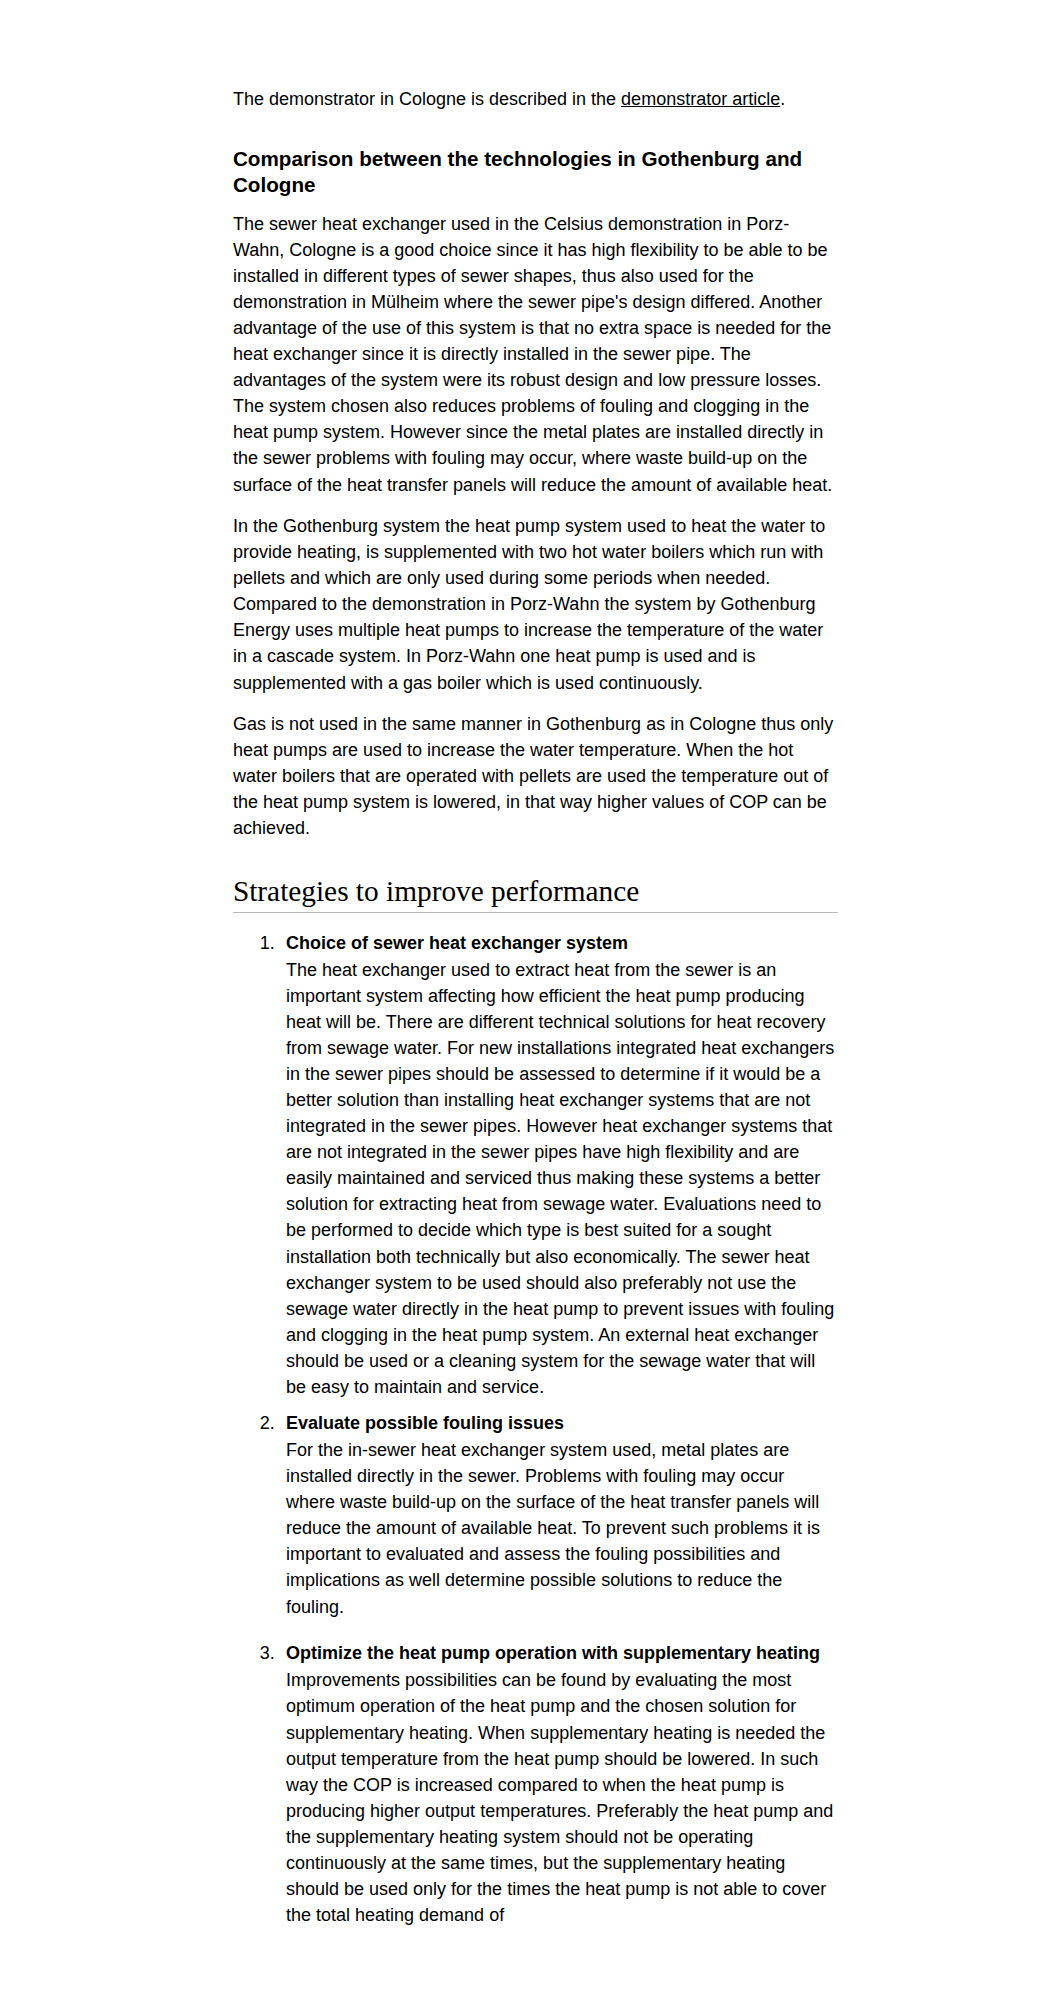The demonstrator in Cologne is described in the demonstrator article.
Comparison between the technologies in Gothenburg and Cologne
The sewer heat exchanger used in the Celsius demonstration in Porz-Wahn, Cologne is a good choice since it has high flexibility to be able to be installed in different types of sewer shapes, thus also used for the demonstration in Mülheim where the sewer pipe's design differed. Another advantage of the use of this system is that no extra space is needed for the heat exchanger since it is directly installed in the sewer pipe. The advantages of the system were its robust design and low pressure losses. The system chosen also reduces problems of fouling and clogging in the heat pump system. However since the metal plates are installed directly in the sewer problems with fouling may occur, where waste build-up on the surface of the heat transfer panels will reduce the amount of available heat.
In the Gothenburg system the heat pump system used to heat the water to provide heating, is supplemented with two hot water boilers which run with pellets and which are only used during some periods when needed. Compared to the demonstration in Porz-Wahn the system by Gothenburg Energy uses multiple heat pumps to increase the temperature of the water in a cascade system. In Porz-Wahn one heat pump is used and is supplemented with a gas boiler which is used continuously.
Gas is not used in the same manner in Gothenburg as in Cologne thus only heat pumps are used to increase the water temperature. When the hot water boilers that are operated with pellets are used the temperature out of the heat pump system is lowered, in that way higher values of COP can be achieved.
Strategies to improve performance
Choice of sewer heat exchanger system
The heat exchanger used to extract heat from the sewer is an important system affecting how efficient the heat pump producing heat will be. There are different technical solutions for heat recovery from sewage water. For new installations integrated heat exchangers in the sewer pipes should be assessed to determine if it would be a better solution than installing heat exchanger systems that are not integrated in the sewer pipes. However heat exchanger systems that are not integrated in the sewer pipes have high flexibility and are easily maintained and serviced thus making these systems a better solution for extracting heat from sewage water. Evaluations need to be performed to decide which type is best suited for a sought installation both technically but also economically. The sewer heat exchanger system to be used should also preferably not use the sewage water directly in the heat pump to prevent issues with fouling and clogging in the heat pump system. An external heat exchanger should be used or a cleaning system for the sewage water that will be easy to maintain and service.
Evaluate possible fouling issues
For the in-sewer heat exchanger system used, metal plates are installed directly in the sewer. Problems with fouling may occur where waste build-up on the surface of the heat transfer panels will reduce the amount of available heat. To prevent such problems it is important to evaluated and assess the fouling possibilities and implications as well determine possible solutions to reduce the fouling.
Optimize the heat pump operation with supplementary heating
Improvements possibilities can be found by evaluating the most optimum operation of the heat pump and the chosen solution for supplementary heating. When supplementary heating is needed the output temperature from the heat pump should be lowered. In such way the COP is increased compared to when the heat pump is producing higher output temperatures. Preferably the heat pump and the supplementary heating system should not be operating continuously at the same times, but the supplementary heating should be used only for the times the heat pump is not able to cover the total heating demand of